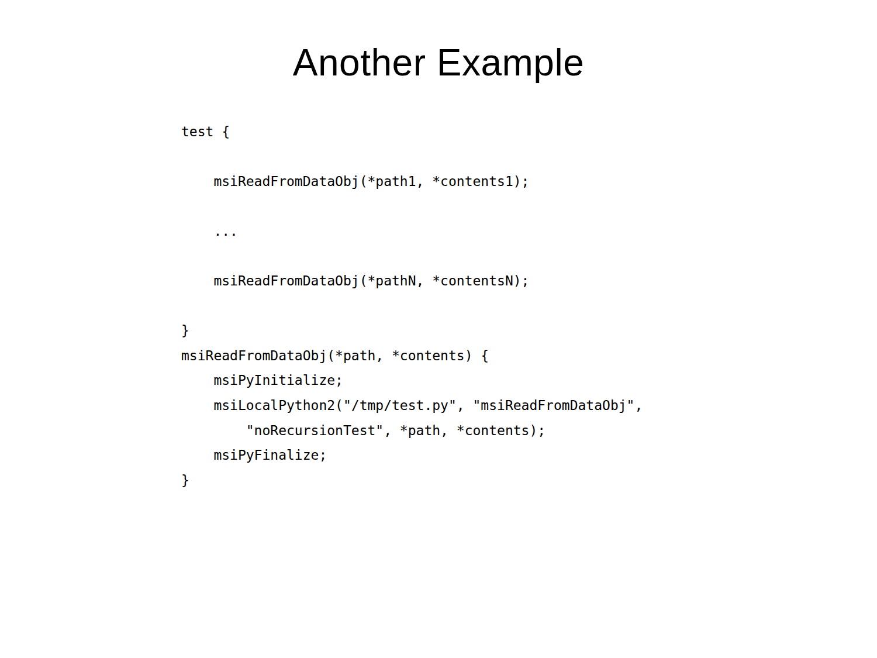Another Example
test {

    msiReadFromDataObj(*path1, *contents1);

    ...

    msiReadFromDataObj(*pathN, *contentsN);

}
msiReadFromDataObj(*path, *contents) {
    msiPyInitialize;
    msiLocalPython2("/tmp/test.py", "msiReadFromDataObj",
        "noRecursionTest", *path, *contents);
    msiPyFinalize;
}